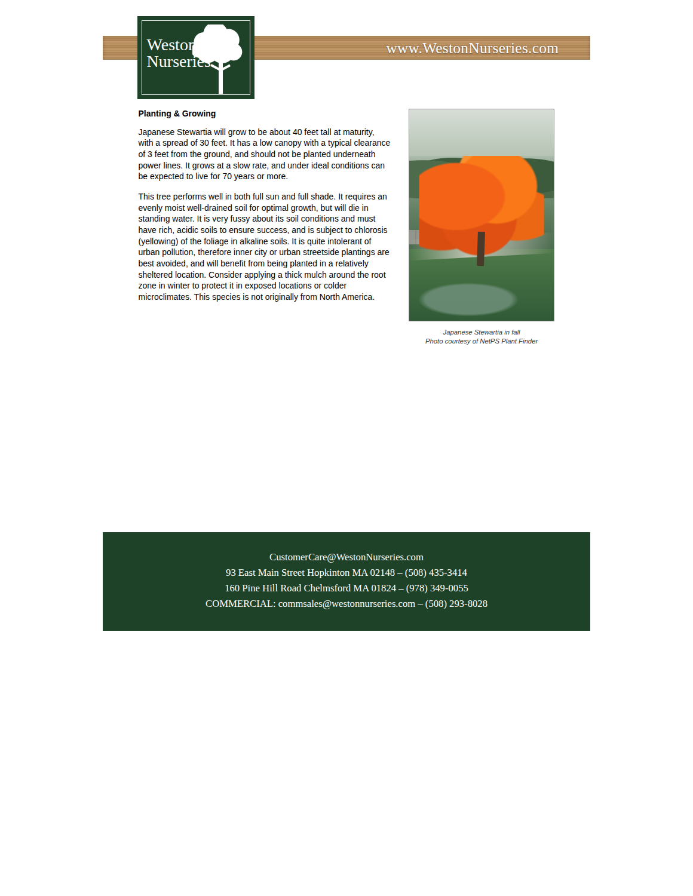www.WestonNurseries.com
Weston
Nurseries
Planting & Growing
Japanese Stewartia will grow to be about 40 feet tall at maturity, with a spread of 30 feet. It has a low canopy with a typical clearance of 3 feet from the ground, and should not be planted underneath power lines. It grows at a slow rate, and under ideal conditions can be expected to live for 70 years or more.
This tree performs well in both full sun and full shade. It requires an evenly moist well-drained soil for optimal growth, but will die in standing water. It is very fussy about its soil conditions and must have rich, acidic soils to ensure success, and is subject to chlorosis (yellowing) of the foliage in alkaline soils. It is quite intolerant of urban pollution, therefore inner city or urban streetside plantings are best avoided, and will benefit from being planted in a relatively sheltered location. Consider applying a thick mulch around the root zone in winter to protect it in exposed locations or colder microclimates. This species is not originally from North America.
Japanese Stewartia in fall
Photo courtesy of NetPS Plant Finder
CustomerCare@WestonNurseries.com
93 East Main Street Hopkinton MA 02148 – (508) 435-3414
160 Pine Hill Road Chelmsford MA 01824 – (978) 349-0055
COMMERCIAL: commsales@westonnurseries.com – (508) 293-8028